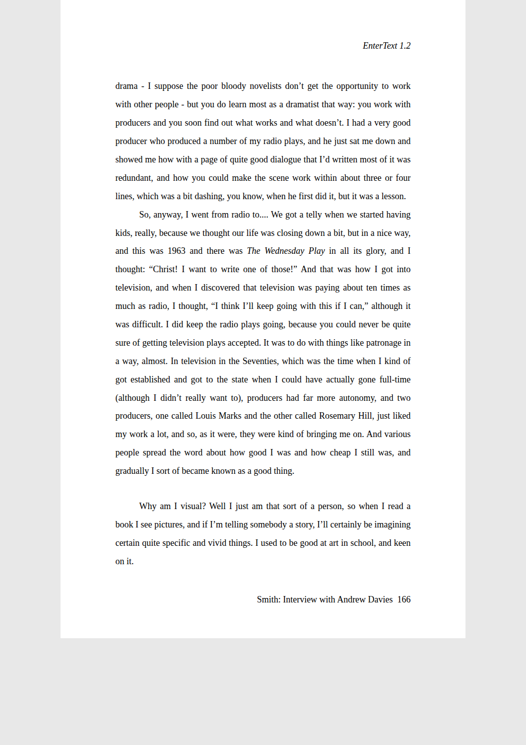EnterText 1.2
drama - I suppose the poor bloody novelists don’t get the opportunity to work with other people - but you do learn most as a dramatist that way: you work with producers and you soon find out what works and what doesn’t. I had a very good producer who produced a number of my radio plays, and he just sat me down and showed me how with a page of quite good dialogue that I’d written most of it was redundant, and how you could make the scene work within about three or four lines, which was a bit dashing, you know, when he first did it, but it was a lesson.
So, anyway, I went from radio to.... We got a telly when we started having kids, really, because we thought our life was closing down a bit, but in a nice way, and this was 1963 and there was The Wednesday Play in all its glory, and I thought: “Christ! I want to write one of those!” And that was how I got into television, and when I discovered that television was paying about ten times as much as radio, I thought, “I think I’ll keep going with this if I can,” although it was difficult. I did keep the radio plays going, because you could never be quite sure of getting television plays accepted. It was to do with things like patronage in a way, almost. In television in the Seventies, which was the time when I kind of got established and got to the state when I could have actually gone full-time (although I didn’t really want to), producers had far more autonomy, and two producers, one called Louis Marks and the other called Rosemary Hill, just liked my work a lot, and so, as it were, they were kind of bringing me on. And various people spread the word about how good I was and how cheap I still was, and gradually I sort of became known as a good thing.
Why am I visual? Well I just am that sort of a person, so when I read a book I see pictures, and if I’m telling somebody a story, I’ll certainly be imagining certain quite specific and vivid things. I used to be good at art in school, and keen on it.
Smith: Interview with Andrew Davies 166